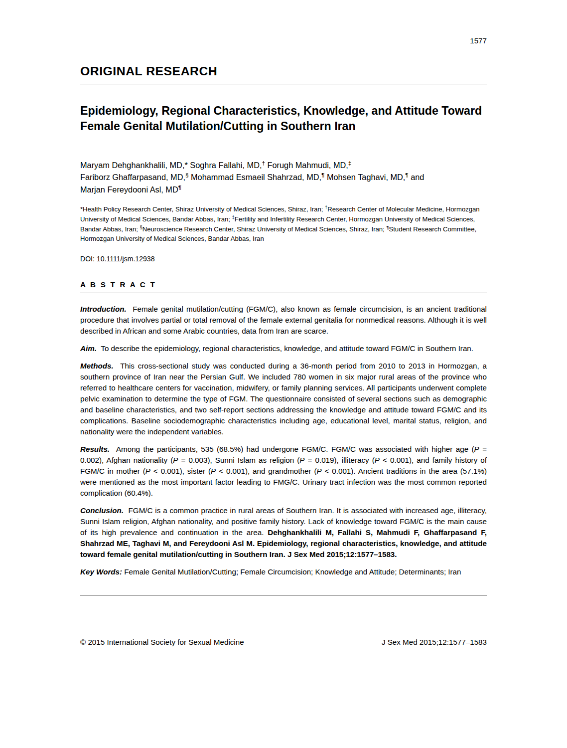1577
ORIGINAL RESEARCH
Epidemiology, Regional Characteristics, Knowledge, and Attitude Toward Female Genital Mutilation/Cutting in Southern Iran
Maryam Dehghankhalili, MD,* Soghra Fallahi, MD,† Forugh Mahmudi, MD,‡
Fariborz Ghaffarpasand, MD,§ Mohammad Esmaeil Shahrzad, MD,¶ Mohsen Taghavi, MD,¶ and
Marjan Fereydooni Asl, MD¶
*Health Policy Research Center, Shiraz University of Medical Sciences, Shiraz, Iran; †Research Center of Molecular Medicine, Hormozgan University of Medical Sciences, Bandar Abbas, Iran; ‡Fertility and Infertility Research Center, Hormozgan University of Medical Sciences, Bandar Abbas, Iran; §Neuroscience Research Center, Shiraz University of Medical Sciences, Shiraz, Iran; ¶Student Research Committee, Hormozgan University of Medical Sciences, Bandar Abbas, Iran
DOI: 10.1111/jsm.12938
A B S T R A C T
Introduction. Female genital mutilation/cutting (FGM/C), also known as female circumcision, is an ancient traditional procedure that involves partial or total removal of the female external genitalia for nonmedical reasons. Although it is well described in African and some Arabic countries, data from Iran are scarce.
Aim. To describe the epidemiology, regional characteristics, knowledge, and attitude toward FGM/C in Southern Iran.
Methods. This cross-sectional study was conducted during a 36-month period from 2010 to 2013 in Hormozgan, a southern province of Iran near the Persian Gulf. We included 780 women in six major rural areas of the province who referred to healthcare centers for vaccination, midwifery, or family planning services. All participants underwent complete pelvic examination to determine the type of FGM. The questionnaire consisted of several sections such as demographic and baseline characteristics, and two self-report sections addressing the knowledge and attitude toward FGM/C and its complications. Baseline sociodemographic characteristics including age, educational level, marital status, religion, and nationality were the independent variables.
Results. Among the participants, 535 (68.5%) had undergone FGM/C. FGM/C was associated with higher age (P = 0.002), Afghan nationality (P = 0.003), Sunni Islam as religion (P = 0.019), illiteracy (P < 0.001), and family history of FGM/C in mother (P < 0.001), sister (P < 0.001), and grandmother (P < 0.001). Ancient traditions in the area (57.1%) were mentioned as the most important factor leading to FMG/C. Urinary tract infection was the most common reported complication (60.4%).
Conclusion. FGM/C is a common practice in rural areas of Southern Iran. It is associated with increased age, illiteracy, Sunni Islam religion, Afghan nationality, and positive family history. Lack of knowledge toward FGM/C is the main cause of its high prevalence and continuation in the area. Dehghankhalili M, Fallahi S, Mahmudi F, Ghaffarpasand F, Shahrzad ME, Taghavi M, and Fereydooni Asl M. Epidemiology, regional characteristics, knowledge, and attitude toward female genital mutilation/cutting in Southern Iran. J Sex Med 2015;12:1577–1583.
Key Words: Female Genital Mutilation/Cutting; Female Circumcision; Knowledge and Attitude; Determinants; Iran
© 2015 International Society for Sexual Medicine J Sex Med 2015;12:1577–1583